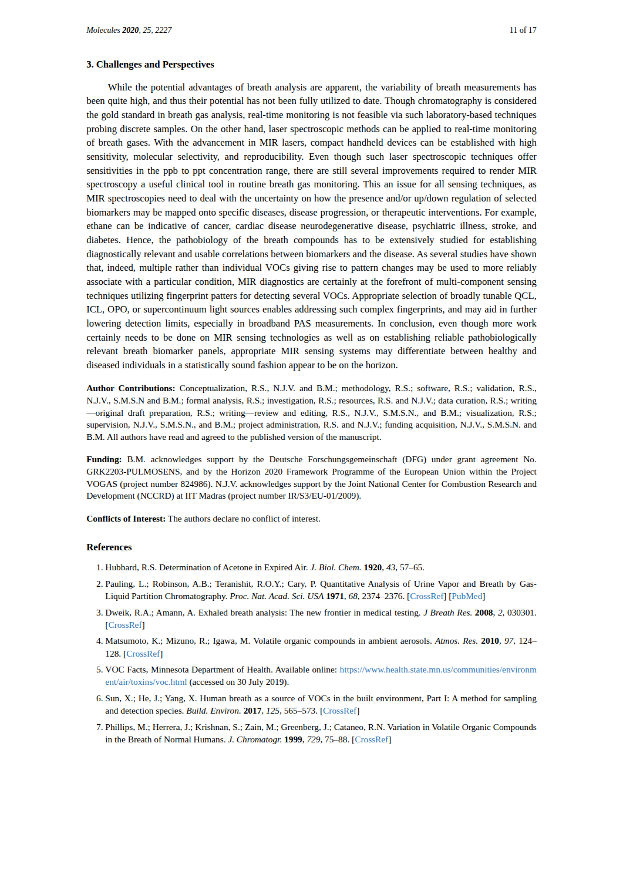Molecules 2020, 25, 2227 11 of 17
3. Challenges and Perspectives
While the potential advantages of breath analysis are apparent, the variability of breath measurements has been quite high, and thus their potential has not been fully utilized to date. Though chromatography is considered the gold standard in breath gas analysis, real-time monitoring is not feasible via such laboratory-based techniques probing discrete samples. On the other hand, laser spectroscopic methods can be applied to real-time monitoring of breath gases. With the advancement in MIR lasers, compact handheld devices can be established with high sensitivity, molecular selectivity, and reproducibility. Even though such laser spectroscopic techniques offer sensitivities in the ppb to ppt concentration range, there are still several improvements required to render MIR spectroscopy a useful clinical tool in routine breath gas monitoring. This an issue for all sensing techniques, as MIR spectroscopies need to deal with the uncertainty on how the presence and/or up/down regulation of selected biomarkers may be mapped onto specific diseases, disease progression, or therapeutic interventions. For example, ethane can be indicative of cancer, cardiac disease neurodegenerative disease, psychiatric illness, stroke, and diabetes. Hence, the pathobiology of the breath compounds has to be extensively studied for establishing diagnostically relevant and usable correlations between biomarkers and the disease. As several studies have shown that, indeed, multiple rather than individual VOCs giving rise to pattern changes may be used to more reliably associate with a particular condition, MIR diagnostics are certainly at the forefront of multi-component sensing techniques utilizing fingerprint patters for detecting several VOCs. Appropriate selection of broadly tunable QCL, ICL, OPO, or supercontinuum light sources enables addressing such complex fingerprints, and may aid in further lowering detection limits, especially in broadband PAS measurements. In conclusion, even though more work certainly needs to be done on MIR sensing technologies as well as on establishing reliable pathobiologically relevant breath biomarker panels, appropriate MIR sensing systems may differentiate between healthy and diseased individuals in a statistically sound fashion appear to be on the horizon.
Author Contributions: Conceptualization, R.S., N.J.V. and B.M.; methodology, R.S.; software, R.S.; validation, R.S., N.J.V., S.M.S.N and B.M.; formal analysis, R.S.; investigation, R.S.; resources, R.S. and N.J.V.; data curation, R.S.; writing—original draft preparation, R.S.; writing—review and editing, R.S., N.J.V., S.M.S.N., and B.M.; visualization, R.S.; supervision, N.J.V., S.M.S.N., and B.M.; project administration, R.S. and N.J.V.; funding acquisition, N.J.V., S.M.S.N. and B.M. All authors have read and agreed to the published version of the manuscript.
Funding: B.M. acknowledges support by the Deutsche Forschungsgemeinschaft (DFG) under grant agreement No. GRK2203-PULMOSENS, and by the Horizon 2020 Framework Programme of the European Union within the Project VOGAS (project number 824986). N.J.V. acknowledges support by the Joint National Center for Combustion Research and Development (NCCRD) at IIT Madras (project number IR/S3/EU-01/2009).
Conflicts of Interest: The authors declare no conflict of interest.
References
Hubbard, R.S. Determination of Acetone in Expired Air. J. Biol. Chem. 1920, 43, 57–65.
Pauling, L.; Robinson, A.B.; Teranishit, R.O.Y.; Cary, P. Quantitative Analysis of Urine Vapor and Breath by Gas-Liquid Partition Chromatography. Proc. Nat. Acad. Sci. USA 1971, 68, 2374–2376. [CrossRef] [PubMed]
Dweik, R.A.; Amann, A. Exhaled breath analysis: The new frontier in medical testing. J Breath Res. 2008, 2, 030301. [CrossRef]
Matsumoto, K.; Mizuno, R.; Igawa, M. Volatile organic compounds in ambient aerosols. Atmos. Res. 2010, 97, 124–128. [CrossRef]
VOC Facts, Minnesota Department of Health. Available online: https://www.health.state.mn.us/communities/environment/air/toxins/voc.html (accessed on 30 July 2019).
Sun, X.; He, J.; Yang, X. Human breath as a source of VOCs in the built environment, Part I: A method for sampling and detection species. Build. Environ. 2017, 125, 565–573. [CrossRef]
Phillips, M.; Herrera, J.; Krishnan, S.; Zain, M.; Greenberg, J.; Cataneo, R.N. Variation in Volatile Organic Compounds in the Breath of Normal Humans. J. Chromatogr. 1999, 729, 75–88. [CrossRef]